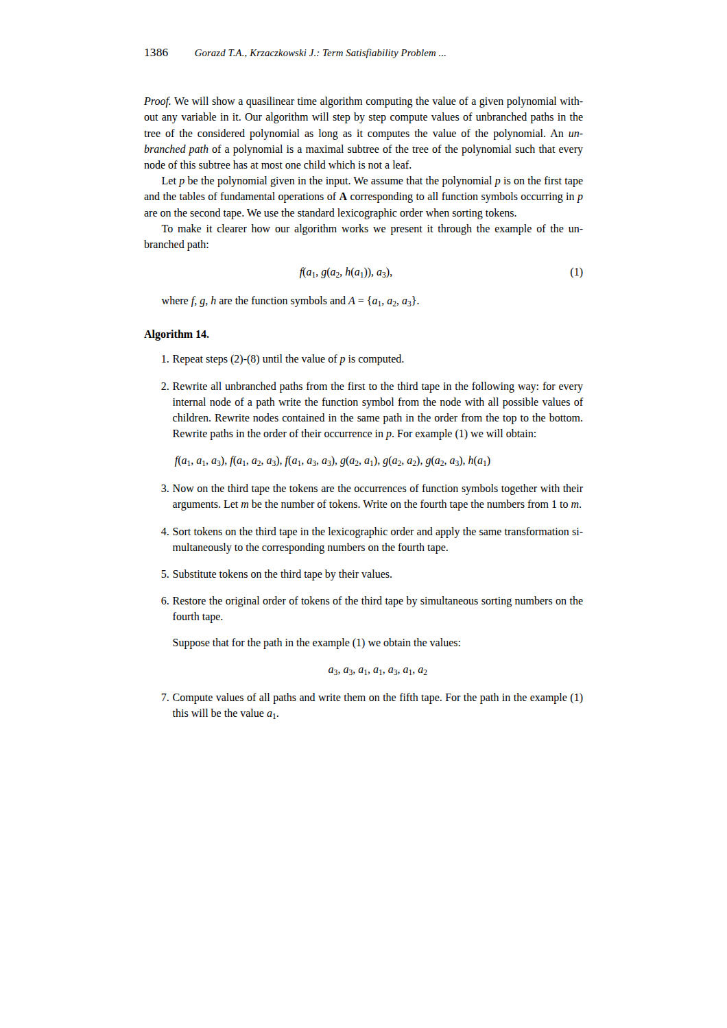1386 Gorazd T.A., Krzaczkowski J.: Term Satisfiability Problem ...
Proof. We will show a quasilinear time algorithm computing the value of a given polynomial without any variable in it. Our algorithm will step by step compute values of unbranched paths in the tree of the considered polynomial as long as it computes the value of the polynomial. An unbranched path of a polynomial is a maximal subtree of the tree of the polynomial such that every node of this subtree has at most one child which is not a leaf.
Let p be the polynomial given in the input. We assume that the polynomial p is on the first tape and the tables of fundamental operations of A corresponding to all function symbols occurring in p are on the second tape. We use the standard lexicographic order when sorting tokens.
To make it clearer how our algorithm works we present it through the example of the unbranched path:
f(a 1, g(a 2, h(a 1)), a 3), (1)
where f, g, h are the function symbols and A = {a 1, a 2, a 3}.
Algorithm 14.
Repeat steps (2)-(8) until the value of p is computed.
Rewrite all unbranched paths from the first to the third tape in the following way: for every internal node of a path write the function symbol from the node with all possible values of children. Rewrite nodes contained in the same path in the order from the top to the bottom. Rewrite paths in the order of their occurrence in p. For example (1) we will obtain:
f(a 1, a 1, a 3), f(a 1, a 2, a 3), f(a 1, a 3, a 3), g(a 2, a 1), g(a 2, a 2), g(a 2, a 3), h(a 1)
Now on the third tape the tokens are the occurrences of function symbols together with their arguments. Let m be the number of tokens. Write on the fourth tape the numbers from 1 to m.
Sort tokens on the third tape in the lexicographic order and apply the same transformation simultaneously to the corresponding numbers on the fourth tape.
Substitute tokens on the third tape by their values.
Restore the original order of tokens of the third tape by simultaneous sorting numbers on the fourth tape.
Suppose that for the path in the example (1) we obtain the values:
a 3, a 3, a 1, a 1, a 3, a 1, a 2
Compute values of all paths and write them on the fifth tape. For the path in the example (1) this will be the value a 1.